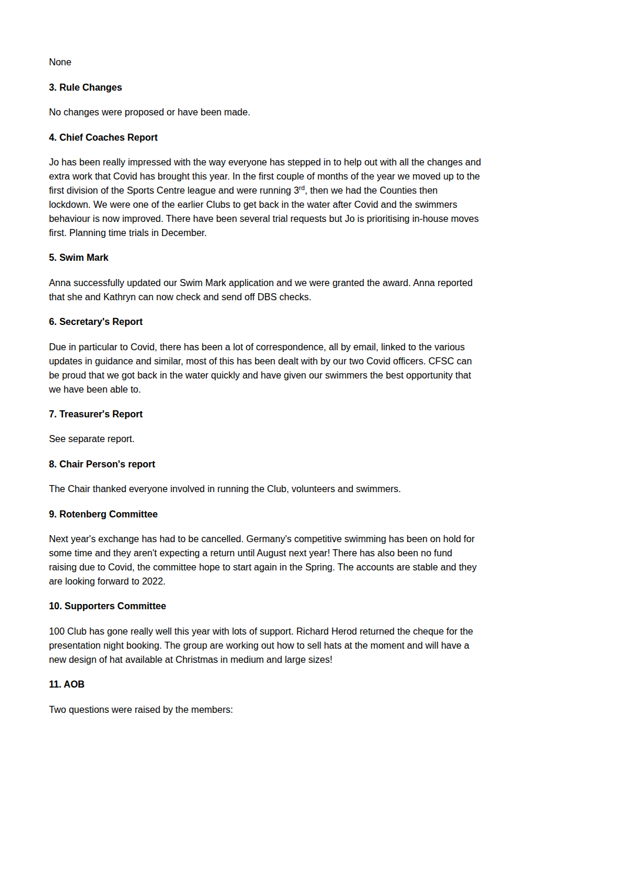None
3. Rule Changes
No changes were proposed or have been made.
4. Chief Coaches Report
Jo has been really impressed with the way everyone has stepped in to help out with all the changes and extra work that Covid has brought this year. In the first couple of months of the year we moved up to the first division of the Sports Centre league and were running 3rd, then we had the Counties then lockdown. We were one of the earlier Clubs to get back in the water after Covid and the swimmers behaviour is now improved. There have been several trial requests but Jo is prioritising in-house moves first. Planning time trials in December.
5. Swim Mark
Anna successfully updated our Swim Mark application and we were granted the award. Anna reported that she and Kathryn can now check and send off DBS checks.
6. Secretary's Report
Due in particular to Covid, there has been a lot of correspondence, all by email, linked to the various updates in guidance and similar, most of this has been dealt with by our two Covid officers. CFSC can be proud that we got back in the water quickly and have given our swimmers the best opportunity that we have been able to.
7. Treasurer's Report
See separate report.
8. Chair Person's report
The Chair thanked everyone involved in running the Club, volunteers and swimmers.
9. Rotenberg Committee
Next year's exchange has had to be cancelled. Germany's competitive swimming has been on hold for some time and they aren't expecting a return until August next year! There has also been no fund raising due to Covid, the committee hope to start again in the Spring. The accounts are stable and they are looking forward to 2022.
10. Supporters Committee
100 Club has gone really well this year with lots of support. Richard Herod returned the cheque for the presentation night booking. The group are working out how to sell hats at the moment and will have a new design of hat available at Christmas in medium and large sizes!
11. AOB
Two questions were raised by the members: